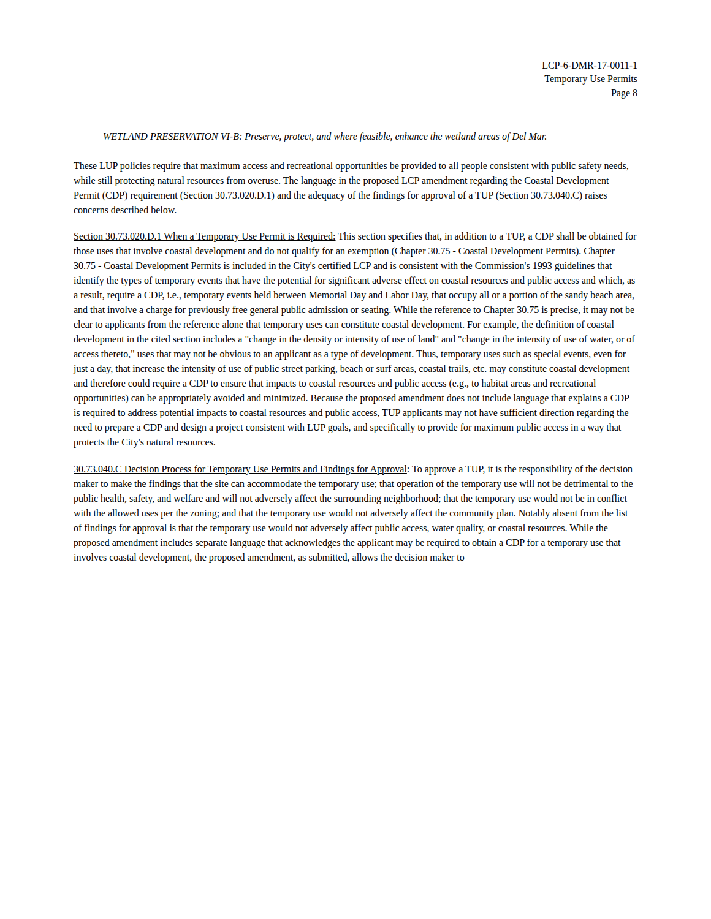LCP-6-DMR-17-0011-1
Temporary Use Permits
Page 8
WETLAND PRESERVATION VI-B: Preserve, protect, and where feasible, enhance the wetland areas of Del Mar.
These LUP policies require that maximum access and recreational opportunities be provided to all people consistent with public safety needs, while still protecting natural resources from overuse. The language in the proposed LCP amendment regarding the Coastal Development Permit (CDP) requirement (Section 30.73.020.D.1) and the adequacy of the findings for approval of a TUP (Section 30.73.040.C) raises concerns described below.
Section 30.73.020.D.1 When a Temporary Use Permit is Required: This section specifies that, in addition to a TUP, a CDP shall be obtained for those uses that involve coastal development and do not qualify for an exemption (Chapter 30.75 - Coastal Development Permits). Chapter 30.75 - Coastal Development Permits is included in the City's certified LCP and is consistent with the Commission's 1993 guidelines that identify the types of temporary events that have the potential for significant adverse effect on coastal resources and public access and which, as a result, require a CDP, i.e., temporary events held between Memorial Day and Labor Day, that occupy all or a portion of the sandy beach area, and that involve a charge for previously free general public admission or seating. While the reference to Chapter 30.75 is precise, it may not be clear to applicants from the reference alone that temporary uses can constitute coastal development. For example, the definition of coastal development in the cited section includes a "change in the density or intensity of use of land" and "change in the intensity of use of water, or of access thereto," uses that may not be obvious to an applicant as a type of development. Thus, temporary uses such as special events, even for just a day, that increase the intensity of use of public street parking, beach or surf areas, coastal trails, etc. may constitute coastal development and therefore could require a CDP to ensure that impacts to coastal resources and public access (e.g., to habitat areas and recreational opportunities) can be appropriately avoided and minimized. Because the proposed amendment does not include language that explains a CDP is required to address potential impacts to coastal resources and public access, TUP applicants may not have sufficient direction regarding the need to prepare a CDP and design a project consistent with LUP goals, and specifically to provide for maximum public access in a way that protects the City's natural resources.
30.73.040.C Decision Process for Temporary Use Permits and Findings for Approval: To approve a TUP, it is the responsibility of the decision maker to make the findings that the site can accommodate the temporary use; that operation of the temporary use will not be detrimental to the public health, safety, and welfare and will not adversely affect the surrounding neighborhood; that the temporary use would not be in conflict with the allowed uses per the zoning; and that the temporary use would not adversely affect the community plan. Notably absent from the list of findings for approval is that the temporary use would not adversely affect public access, water quality, or coastal resources. While the proposed amendment includes separate language that acknowledges the applicant may be required to obtain a CDP for a temporary use that involves coastal development, the proposed amendment, as submitted, allows the decision maker to